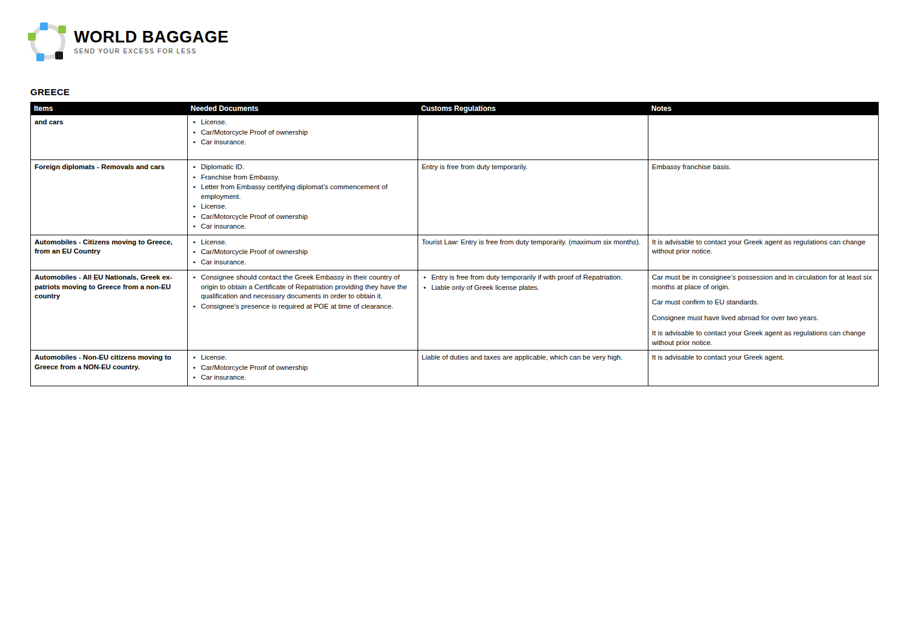WORLD BAGGAGE
SEND YOUR EXCESS FOR LESS
GREECE
| Items | Needed Documents | Customs Regulations | Notes |
| --- | --- | --- | --- |
| and cars | License. Car/Motorcycle Proof of ownership Car insurance. | | |
| Foreign diplomats - Removals and cars | Diplomatic ID. Franchise from Embassy. Letter from Embassy certifying diplomat’s commencement of employment. License. Car/Motorcycle Proof of ownership Car insurance. | Entry is free from duty temporarily. | Embassy franchise basis. |
| Automobiles - Citizens moving to Greece, from an EU Country | License. Car/Motorcycle Proof of ownership Car insurance. | Tourist Law: Entry is free from duty temporarily. (maximum six months). | It is advisable to contact your Greek agent as regulations can change without prior notice. |
| Automobiles - All EU Nationals, Greek ex-patriots moving to Greece from a non-EU country | Consignee should contact the Greek Embassy in their country of origin to obtain a Certificate of Repatriation providing they have the qualification and necessary documents in order to obtain it. Consignee’s presence is required at POE at time of clearance. | Entry is free from duty temporarily if with proof of Repatriation. Liable only of Greek license plates. | Car must be in consignee’s possession and in circulation for at least six months at place of origin. Car must confirm to EU standards. Consignee must have lived abroad for over two years. It is advisable to contact your Greek agent as regulations can change without prior notice. |
| Automobiles - Non-EU citizens moving to Greece from a NON-EU country. | License. Car/Motorcycle Proof of ownership Car insurance. | Liable of duties and taxes are applicable, which can be very high. | It is advisable to contact your Greek agent. |